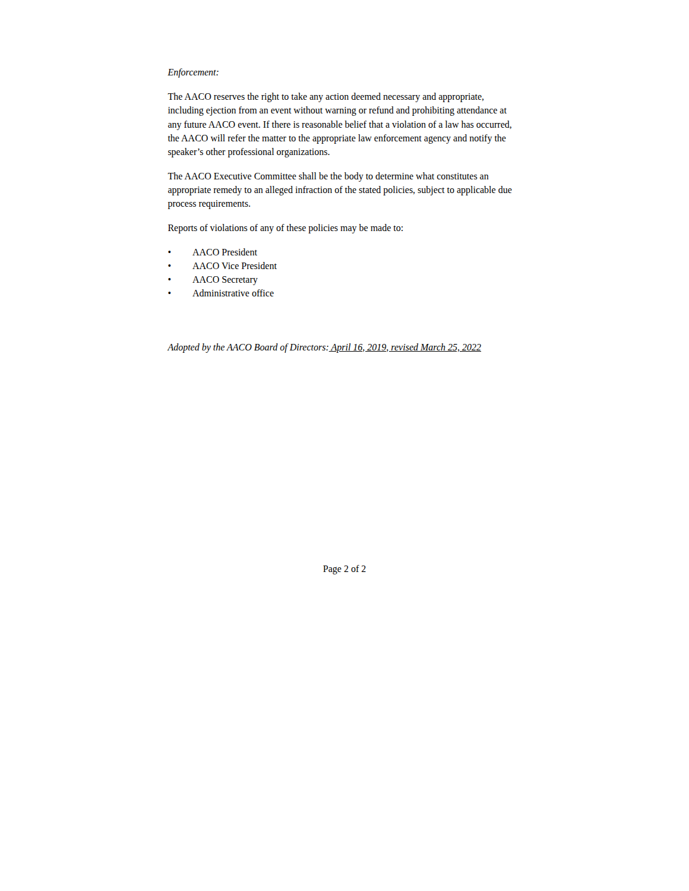Enforcement:
The AACO reserves the right to take any action deemed necessary and appropriate, including ejection from an event without warning or refund and prohibiting attendance at any future AACO event. If there is reasonable belief that a violation of a law has occurred, the AACO will refer the matter to the appropriate law enforcement agency and notify the speaker’s other professional organizations.
The AACO Executive Committee shall be the body to determine what constitutes an appropriate remedy to an alleged infraction of the stated policies, subject to applicable due process requirements.
Reports of violations of any of these policies may be made to:
AACO President
AACO Vice President
AACO Secretary
Administrative office
Adopted by the AACO Board of Directors: April 16, 2019, revised March 25, 2022
Page 2 of 2